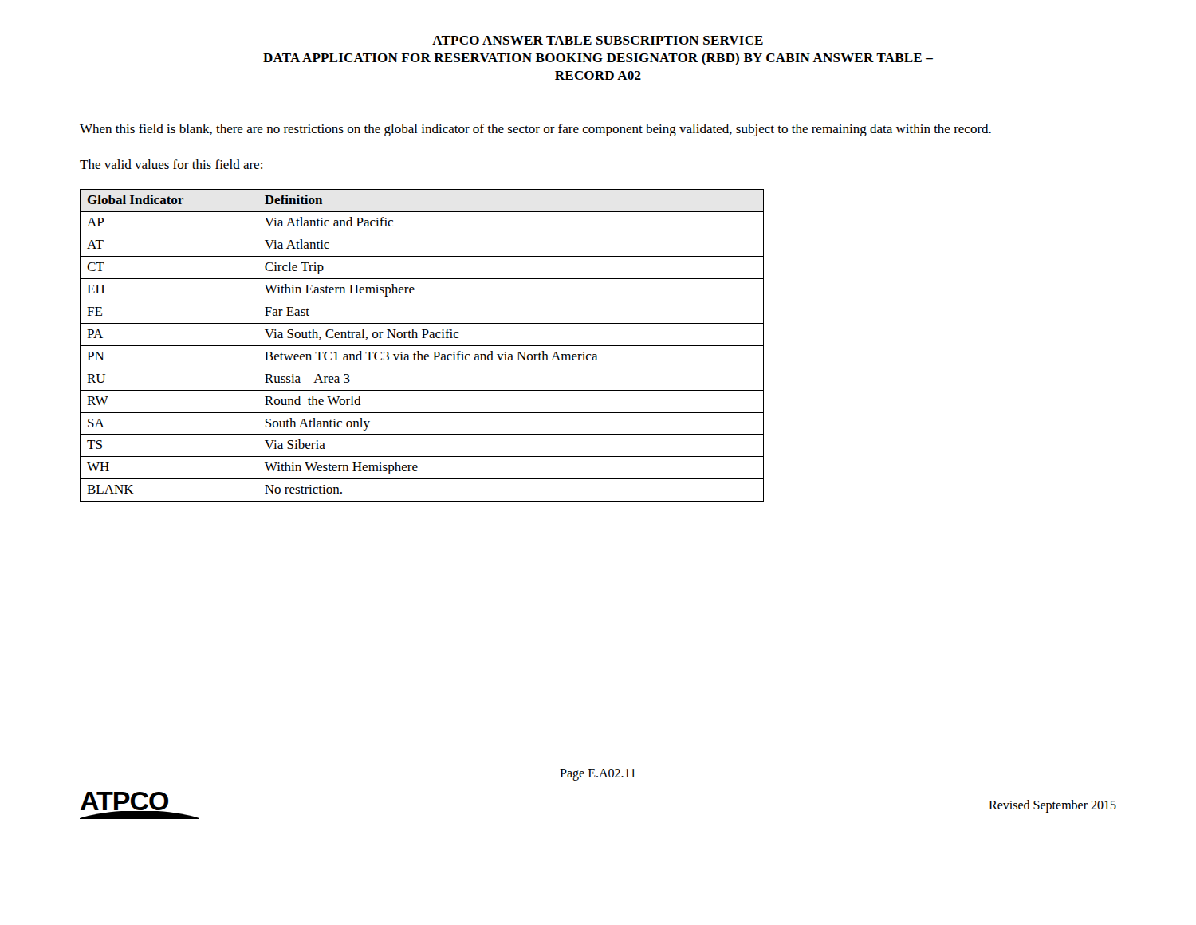ATPCO ANSWER TABLE SUBSCRIPTION SERVICE
DATA APPLICATION FOR RESERVATION BOOKING DESIGNATOR (RBD) BY CABIN ANSWER TABLE –
RECORD A02
When this field is blank, there are no restrictions on the global indicator of the sector or fare component being validated, subject to the remaining data within the record.
The valid values for this field are:
| Global Indicator | Definition |
| --- | --- |
| AP | Via Atlantic and Pacific |
| AT | Via Atlantic |
| CT | Circle Trip |
| EH | Within Eastern Hemisphere |
| FE | Far East |
| PA | Via South, Central, or North Pacific |
| PN | Between TC1 and TC3 via the Pacific and via North America |
| RU | Russia – Area 3 |
| RW | Round the World |
| SA | South Atlantic only |
| TS | Via Siberia |
| WH | Within Western Hemisphere |
| BLANK | No restriction. |
Page E.A02.11
ATPCO
Revised September 2015